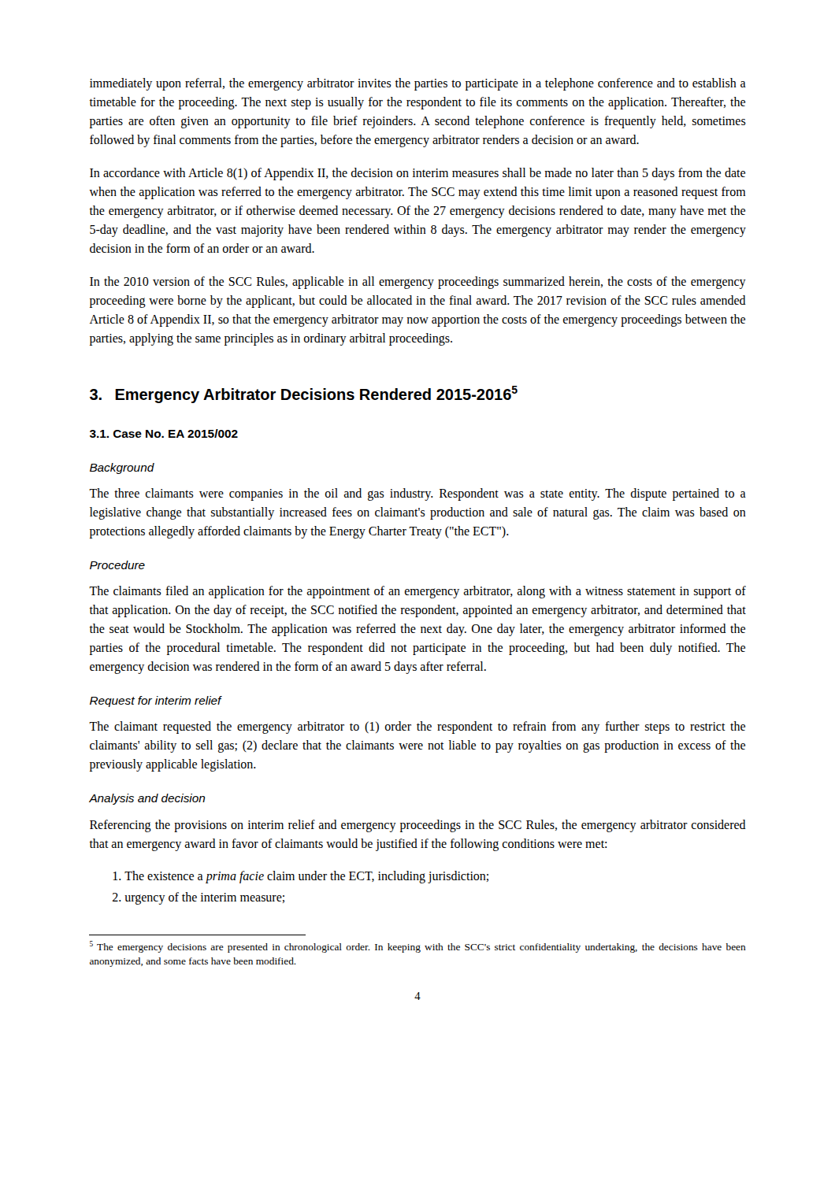immediately upon referral, the emergency arbitrator invites the parties to participate in a telephone conference and to establish a timetable for the proceeding. The next step is usually for the respondent to file its comments on the application. Thereafter, the parties are often given an opportunity to file brief rejoinders. A second telephone conference is frequently held, sometimes followed by final comments from the parties, before the emergency arbitrator renders a decision or an award.
In accordance with Article 8(1) of Appendix II, the decision on interim measures shall be made no later than 5 days from the date when the application was referred to the emergency arbitrator. The SCC may extend this time limit upon a reasoned request from the emergency arbitrator, or if otherwise deemed necessary. Of the 27 emergency decisions rendered to date, many have met the 5-day deadline, and the vast majority have been rendered within 8 days. The emergency arbitrator may render the emergency decision in the form of an order or an award.
In the 2010 version of the SCC Rules, applicable in all emergency proceedings summarized herein, the costs of the emergency proceeding were borne by the applicant, but could be allocated in the final award. The 2017 revision of the SCC rules amended Article 8 of Appendix II, so that the emergency arbitrator may now apportion the costs of the emergency proceedings between the parties, applying the same principles as in ordinary arbitral proceedings.
3. Emergency Arbitrator Decisions Rendered 2015-20165
3.1. Case No. EA 2015/002
Background
The three claimants were companies in the oil and gas industry. Respondent was a state entity. The dispute pertained to a legislative change that substantially increased fees on claimant's production and sale of natural gas. The claim was based on protections allegedly afforded claimants by the Energy Charter Treaty ("the ECT").
Procedure
The claimants filed an application for the appointment of an emergency arbitrator, along with a witness statement in support of that application. On the day of receipt, the SCC notified the respondent, appointed an emergency arbitrator, and determined that the seat would be Stockholm. The application was referred the next day. One day later, the emergency arbitrator informed the parties of the procedural timetable. The respondent did not participate in the proceeding, but had been duly notified. The emergency decision was rendered in the form of an award 5 days after referral.
Request for interim relief
The claimant requested the emergency arbitrator to (1) order the respondent to refrain from any further steps to restrict the claimants' ability to sell gas; (2) declare that the claimants were not liable to pay royalties on gas production in excess of the previously applicable legislation.
Analysis and decision
Referencing the provisions on interim relief and emergency proceedings in the SCC Rules, the emergency arbitrator considered that an emergency award in favor of claimants would be justified if the following conditions were met:
The existence a prima facie claim under the ECT, including jurisdiction;
urgency of the interim measure;
5 The emergency decisions are presented in chronological order. In keeping with the SCC's strict confidentiality undertaking, the decisions have been anonymized, and some facts have been modified.
4